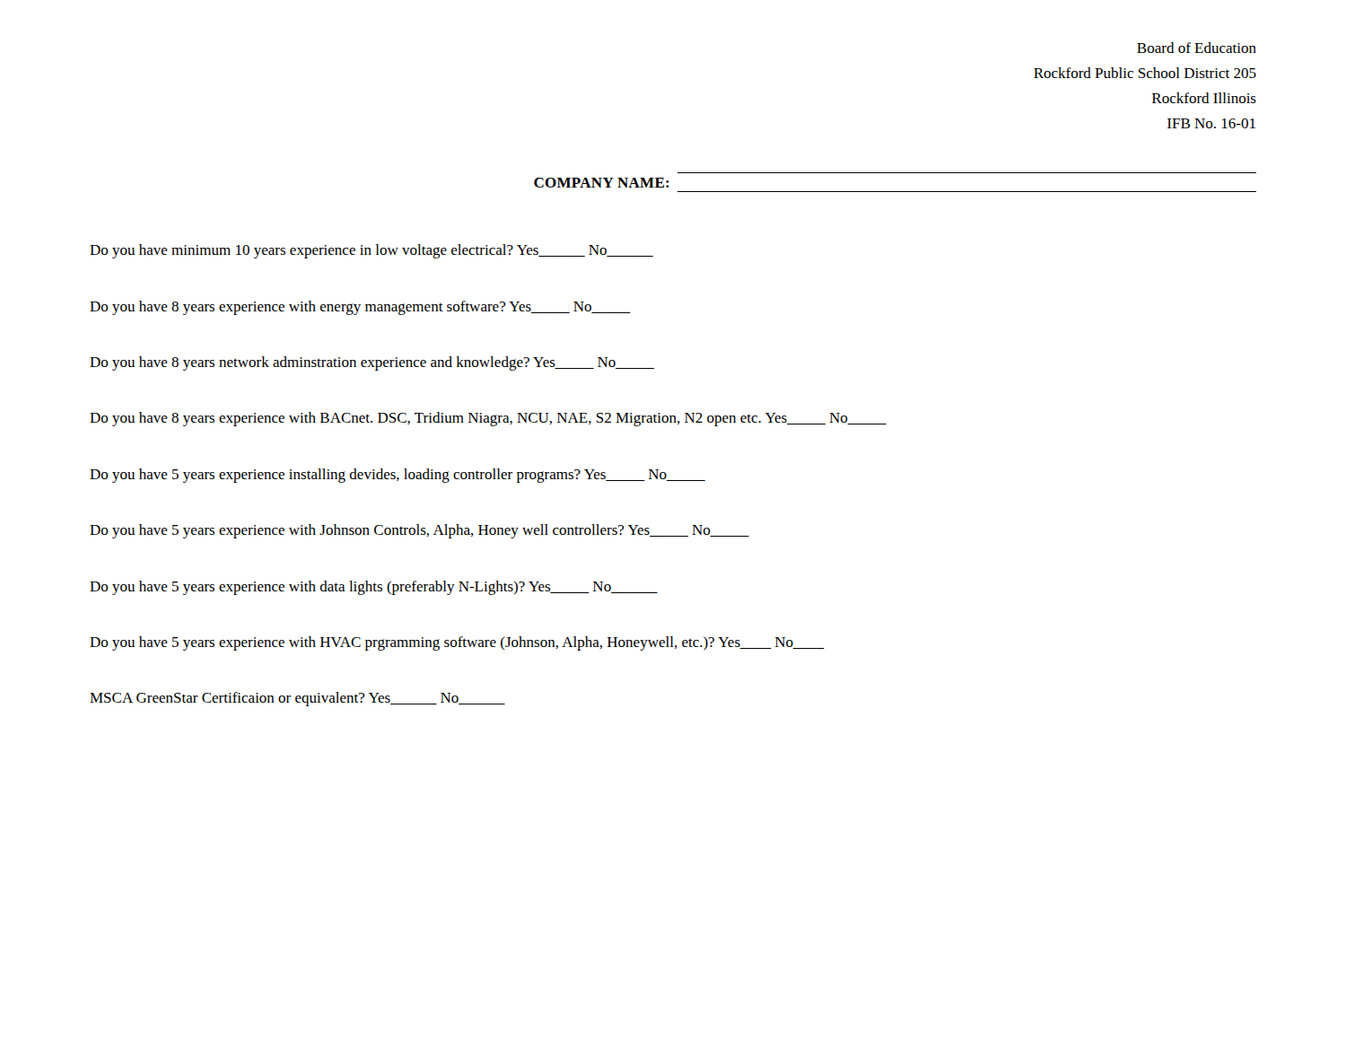Board of Education
Rockford Public School District 205
Rockford Illinois
IFB No. 16-01
COMPANY NAME:
Do you have minimum 10 years experience in low voltage electrical? Yes______ No______
Do you have 8 years experience with energy management software? Yes_____ No_____
Do you have 8 years network adminstration experience and knowledge? Yes_____ No_____
Do you have 8 years experience with BACnet. DSC, Tridium Niagra, NCU, NAE, S2 Migration, N2 open etc. Yes_____ No_____
Do you have 5 years experience installing devides, loading controller programs? Yes_____ No_____
Do you have 5 years experience with Johnson Controls, Alpha, Honey well controllers? Yes_____ No_____
Do you have 5 years experience with data lights (preferably N-Lights)? Yes_____ No______
Do you have 5 years experience with HVAC prgramming software (Johnson, Alpha, Honeywell, etc.)? Yes____ No____
MSCA GreenStar Certificaion or equivalent? Yes______ No______